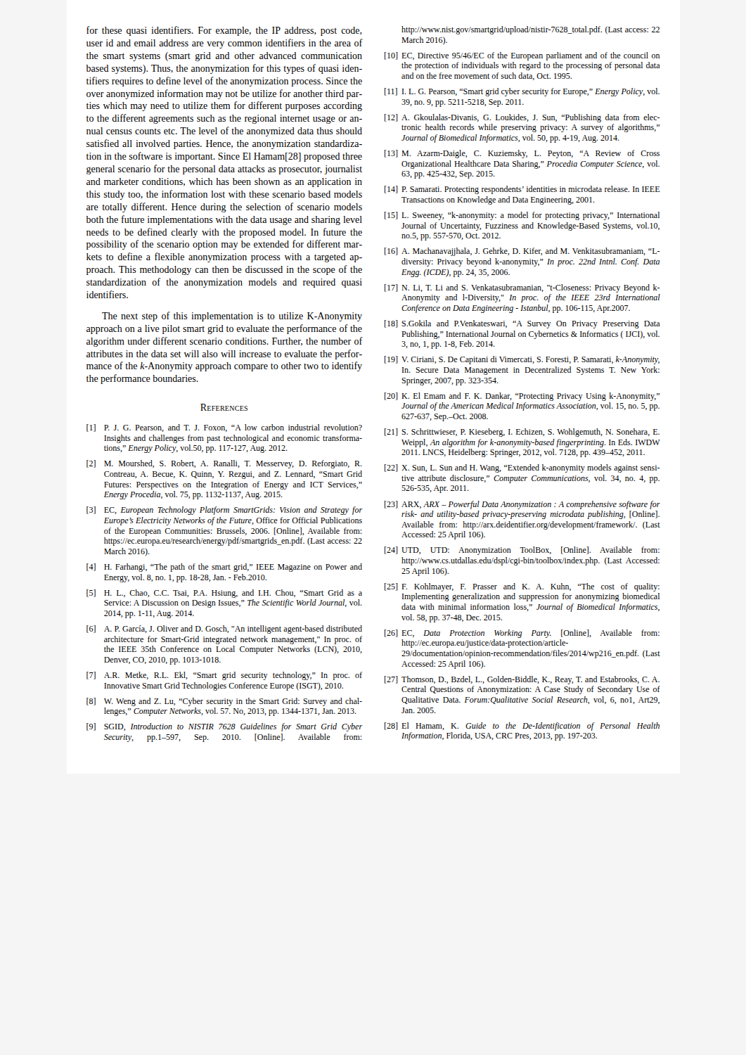for these quasi identifiers. For example, the IP address, post code, user id and email address are very common identifiers in the area of the smart systems (smart grid and other advanced communication based systems). Thus, the anonymization for this types of quasi identifiers requires to define level of the anonymization process. Since the over anonymized information may not be utilize for another third parties which may need to utilize them for different purposes according to the different agreements such as the regional internet usage or annual census counts etc. The level of the anonymized data thus should satisfied all involved parties. Hence, the anonymization standardization in the software is important. Since El Hamam[28] proposed three general scenario for the personal data attacks as prosecutor, journalist and marketer conditions, which has been shown as an application in this study too, the information lost with these scenario based models are totally different. Hence during the selection of scenario models both the future implementations with the data usage and sharing level needs to be defined clearly with the proposed model. In future the possibility of the scenario option may be extended for different markets to define a flexible anonymization process with a targeted approach. This methodology can then be discussed in the scope of the standardization of the anonymization models and required quasi identifiers.
The next step of this implementation is to utilize K-Anonymity approach on a live pilot smart grid to evaluate the performance of the algorithm under different scenario conditions. Further, the number of attributes in the data set will also will increase to evaluate the performance of the k-Anonymity approach compare to other two to identify the performance boundaries.
References
[1] P. J. G. Pearson, and T. J. Foxon, “A low carbon industrial revolution? Insights and challenges from past technological and economic transformations,” Energy Policy, vol.50, pp. 117-127, Aug. 2012.
[2] M. Mourshed, S. Robert, A. Ranalli, T. Messervey, D. Reforgiato, R. Contreau, A. Becue, K. Quinn, Y. Rezgui, and Z. Lennard, “Smart Grid Futures: Perspectives on the Integration of Energy and ICT Services,” Energy Procedia, vol. 75, pp. 1132-1137, Aug. 2015.
[3] EC, European Technology Platform SmartGrids: Vision and Strategy for Europe’s Electricity Networks of the Future, Office for Official Publications of the European Communities: Brussels, 2006. [Online], Available from: https://ec.europa.eu/research/energy/pdf/smartgrids_en.pdf. (Last access: 22 March 2016).
[4] H. Farhangi, “The path of the smart grid,” IEEE Magazine on Power and Energy, vol. 8, no. 1, pp. 18-28, Jan. - Feb.2010.
[5] H. L., Chao, C.C. Tsai, P.A. Hsiung, and I.H. Chou, “Smart Grid as a Service: A Discussion on Design Issues,” The Scientific World Journal, vol. 2014, pp. 1-11, Aug. 2014.
[6] A. P. García, J. Oliver and D. Gosch, "An intelligent agent-based distributed architecture for Smart-Grid integrated network management," In proc. of the IEEE 35th Conference on Local Computer Networks (LCN), 2010, Denver, CO, 2010, pp. 1013-1018.
[7] A.R. Metke, R.L. Ekl, “Smart grid security technology,” In proc. of Innovative Smart Grid Technologies Conference Europe (ISGT), 2010.
[8] W. Weng and Z. Lu, “Cyber security in the Smart Grid: Survey and challenges,” Computer Networks, vol. 57. No, 2013, pp. 1344-1371, Jan. 2013.
[9] SGID, Introduction to NISTIR 7628 Guidelines for Smart Grid Cyber Security, pp.1–597, Sep. 2010. [Online]. Available from: http://www.nist.gov/smartgrid/upload/nistir-7628_total.pdf. (Last access: 22 March 2016).
[10] EC, Directive 95/46/EC of the European parliament and of the council on the protection of individuals with regard to the processing of personal data and on the free movement of such data, Oct. 1995.
[11] I. L. G. Pearson, “Smart grid cyber security for Europe,” Energy Policy, vol. 39, no. 9, pp. 5211-5218, Sep. 2011.
[12] A. Gkoulalas-Divanis, G. Loukides, J. Sun, “Publishing data from electronic health records while preserving privacy: A survey of algorithms,” Journal of Biomedical Informatics, vol. 50, pp. 4-19, Aug. 2014.
[13] M. Azarm-Daigle, C. Kuziemsky, L. Peyton, “A Review of Cross Organizational Healthcare Data Sharing,” Procedia Computer Science, vol. 63, pp. 425-432, Sep. 2015.
[14] P. Samarati. Protecting respondents’ identities in microdata release. In IEEE Transactions on Knowledge and Data Engineering, 2001.
[15] L. Sweeney, “k-anonymity: a model for protecting privacy,” International Journal of Uncertainty, Fuzziness and Knowledge-Based Systems, vol.10, no.5, pp. 557-570, Oct. 2012.
[16] A. Machanavajjhala, J. Gehrke, D. Kifer, and M. Venkitasubramaniam, “L-diversity: Privacy beyond k-anonymity,” In proc. 22nd Intnl. Conf. Data Engg. (ICDE), pp. 24, 35, 2006.
[17] N. Li, T. Li and S. Venkatasubramanian, "t-Closeness: Privacy Beyond k-Anonymity and l-Diversity," In proc. of the IEEE 23rd International Conference on Data Engineering - Istanbul, pp. 106-115, Apr.2007.
[18] S.Gokila and P.Venkateswari, “A Survey On Privacy Preserving Data Publishing,” International Journal on Cybernetics & Informatics ( IJCI), vol. 3, no, 1, pp. 1-8, Feb. 2014.
[19] V. Ciriani, S. De Capitani di Vimercati, S. Foresti, P. Samarati, k-Anonymity, In. Secure Data Management in Decentralized Systems T. New York: Springer, 2007, pp. 323-354.
[20] K. El Emam and F. K. Dankar, “Protecting Privacy Using k-Anonymity,” Journal of the American Medical Informatics Association, vol. 15, no. 5, pp. 627-637, Sep.–Oct. 2008.
[21] S. Schrittwieser, P. Kieseberg, I. Echizen, S. Wohlgemuth, N. Sonehara, E. Weippl, An algorithm for k-anonymity-based fingerprinting. In Eds. IWDW 2011. LNCS, Heidelberg: Springer, 2012, vol. 7128, pp. 439–452, 2011.
[22] X. Sun, L. Sun and H. Wang, “Extended k-anonymity models against sensitive attribute disclosure,” Computer Communications, vol. 34, no. 4, pp. 526-535, Apr. 2011.
[23] ARX, ARX – Powerful Data Anonymization : A comprehensive software for risk- and utility-based privacy-preserving microdata publishing, [Online]. Available from: http://arx.deidentifier.org/development/framework/. (Last Accessed: 25 April 106).
[24] UTD, UTD: Anonymization ToolBox, [Online]. Available from: http://www.cs.utdallas.edu/dspl/cgi-bin/toolbox/index.php. (Last Accessed: 25 April 106).
[25] F. Kohlmayer, F. Prasser and K. A. Kuhn, “The cost of quality: Implementing generalization and suppression for anonymizing biomedical data with minimal information loss,” Journal of Biomedical Informatics, vol. 58, pp. 37-48, Dec. 2015.
[26] EC, Data Protection Working Party. [Online], Available from: http://ec.europa.eu/justice/data-protection/article-29/documentation/opinion-recommendation/files/2014/wp216_en.pdf. (Last Accessed: 25 April 106).
[27] Thomson, D., Bzdel, L., Golden-Biddle, K., Reay, T. and Estabrooks, C. A. Central Questions of Anonymization: A Case Study of Secondary Use of Qualitative Data. Forum:Qualitative Social Research, vol, 6, no1, Art29, Jan. 2005.
[28] El Hamam, K. Guide to the De-Identification of Personal Health Information, Florida, USA, CRC Pres, 2013, pp. 197-203.